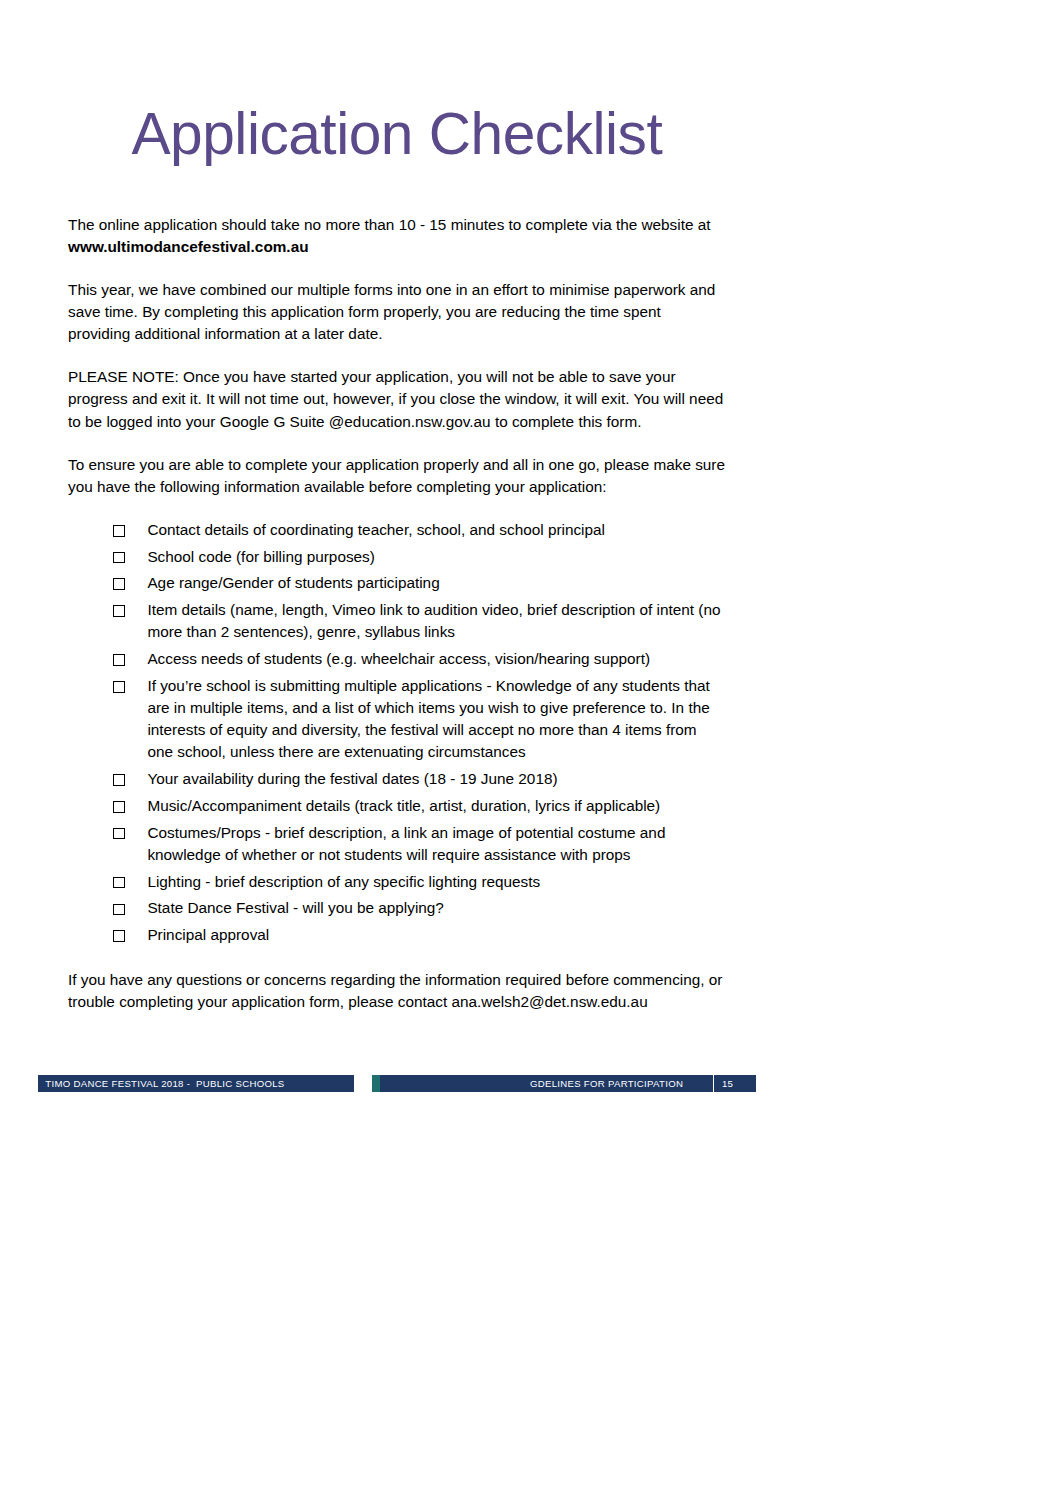Application Checklist
The online application should take no more than 10 - 15 minutes to complete via the website at www.ultimodancefestival.com.au
This year, we have combined our multiple forms into one in an effort to minimise paperwork and save time. By completing this application form properly, you are reducing the time spent providing additional information at a later date.
PLEASE NOTE: Once you have started your application, you will not be able to save your progress and exit it. It will not time out, however, if you close the window, it will exit. You will need to be logged into your Google G Suite @education.nsw.gov.au to complete this form.
To ensure you are able to complete your application properly and all in one go, please make sure you have the following information available before completing your application:
Contact details of coordinating teacher, school, and school principal
School code (for billing purposes)
Age range/Gender of students participating
Item details (name, length, Vimeo link to audition video, brief description of intent (no more than 2 sentences), genre, syllabus links
Access needs of students (e.g. wheelchair access, vision/hearing support)
If you’re school is submitting multiple applications - Knowledge of any students that are in multiple items, and a list of which items you wish to give preference to. In the interests of equity and diversity, the festival will accept no more than 4 items from one school, unless there are extenuating circumstances
Your availability during the festival dates (18 - 19 June 2018)
Music/Accompaniment details (track title, artist, duration, lyrics if applicable)
Costumes/Props - brief description, a link an image of potential costume and knowledge of whether or not students will require assistance with props
Lighting - brief description of any specific lighting requests
State Dance Festival - will you be applying?
Principal approval
If you have any questions or concerns regarding the information required before commencing, or trouble completing your application form, please contact ana.welsh2@det.nsw.edu.au
TIMO DANCE FESTIVAL 2018 - PUBLIC SCHOOLS
GDELINES FOR PARTICIPATION
15